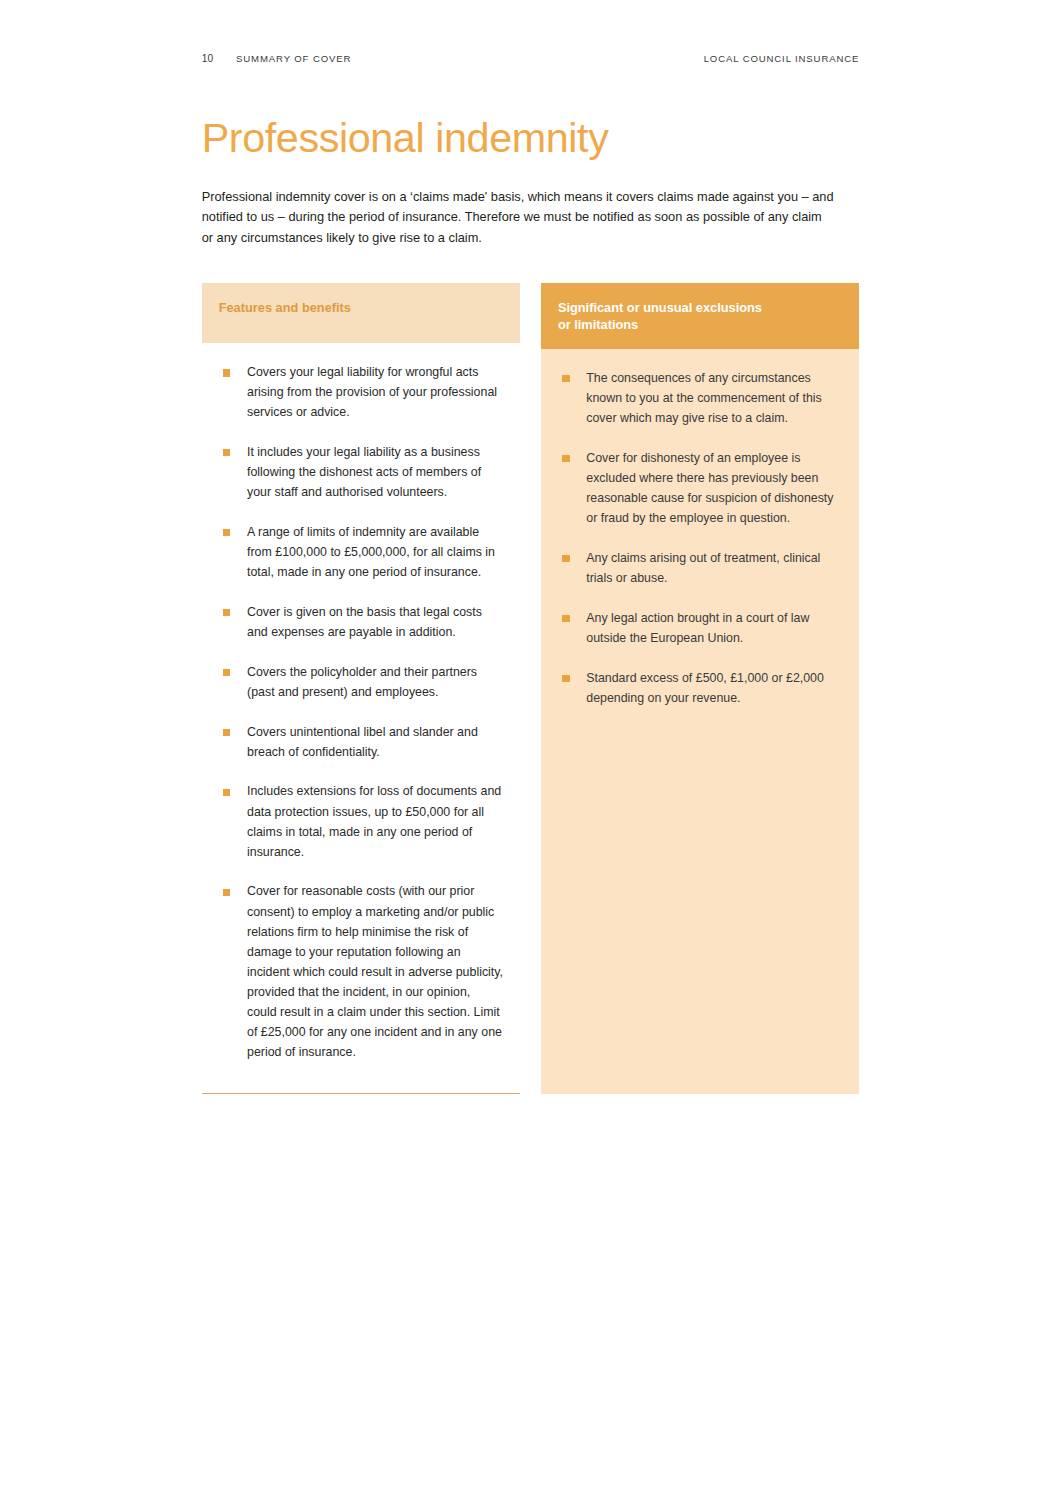10 Summary of cover
Local Council Insurance
Professional indemnity
Professional indemnity cover is on a ‘claims made' basis, which means it covers claims made against you – and notified to us – during the period of insurance. Therefore we must be notified as soon as possible of any claim or any circumstances likely to give rise to a claim.
Features and benefits
Covers your legal liability for wrongful acts arising from the provision of your professional services or advice.
It includes your legal liability as a business following the dishonest acts of members of your staff and authorised volunteers.
A range of limits of indemnity are available from £100,000 to £5,000,000, for all claims in total, made in any one period of insurance.
Cover is given on the basis that legal costs and expenses are payable in addition.
Covers the policyholder and their partners (past and present) and employees.
Covers unintentional libel and slander and breach of confidentiality.
Includes extensions for loss of documents and data protection issues, up to £50,000 for all claims in total, made in any one period of insurance.
Cover for reasonable costs (with our prior consent) to employ a marketing and/or public relations firm to help minimise the risk of damage to your reputation following an incident which could result in adverse publicity, provided that the incident, in our opinion, could result in a claim under this section. Limit of £25,000 for any one incident and in any one period of insurance.
Significant or unusual exclusions
or limitations
The consequences of any circumstances known to you at the commencement of this cover which may give rise to a claim.
Cover for dishonesty of an employee is excluded where there has previously been reasonable cause for suspicion of dishonesty or fraud by the employee in question.
Any claims arising out of treatment, clinical trials or abuse.
Any legal action brought in a court of law outside the European Union.
Standard excess of £500, £1,000 or £2,000 depending on your revenue.